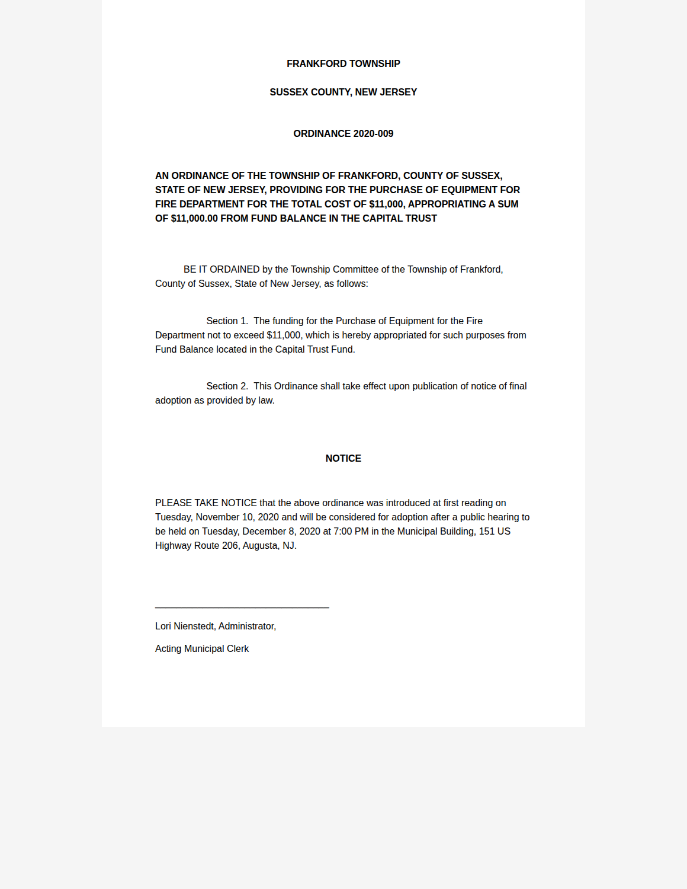FRANKFORD TOWNSHIP
SUSSEX COUNTY, NEW JERSEY
ORDINANCE 2020-009
AN ORDINANCE OF THE TOWNSHIP OF FRANKFORD, COUNTY OF SUSSEX, STATE OF NEW JERSEY, PROVIDING FOR THE PURCHASE OF EQUIPMENT FOR FIRE DEPARTMENT FOR THE TOTAL COST OF $11,000, APPROPRIATING A SUM OF $11,000.00 FROM FUND BALANCE IN THE CAPITAL TRUST
BE IT ORDAINED by the Township Committee of the Township of Frankford, County of Sussex, State of New Jersey, as follows:
Section 1. The funding for the Purchase of Equipment for the Fire Department not to exceed $11,000, which is hereby appropriated for such purposes from Fund Balance located in the Capital Trust Fund.
Section 2. This Ordinance shall take effect upon publication of notice of final adoption as provided by law.
NOTICE
PLEASE TAKE NOTICE that the above ordinance was introduced at first reading on Tuesday, November 10, 2020 and will be considered for adoption after a public hearing to be held on Tuesday, December 8, 2020 at 7:00 PM in the Municipal Building, 151 US Highway Route 206, Augusta, NJ.
_________________________________
Lori Nienstedt, Administrator,
Acting Municipal Clerk